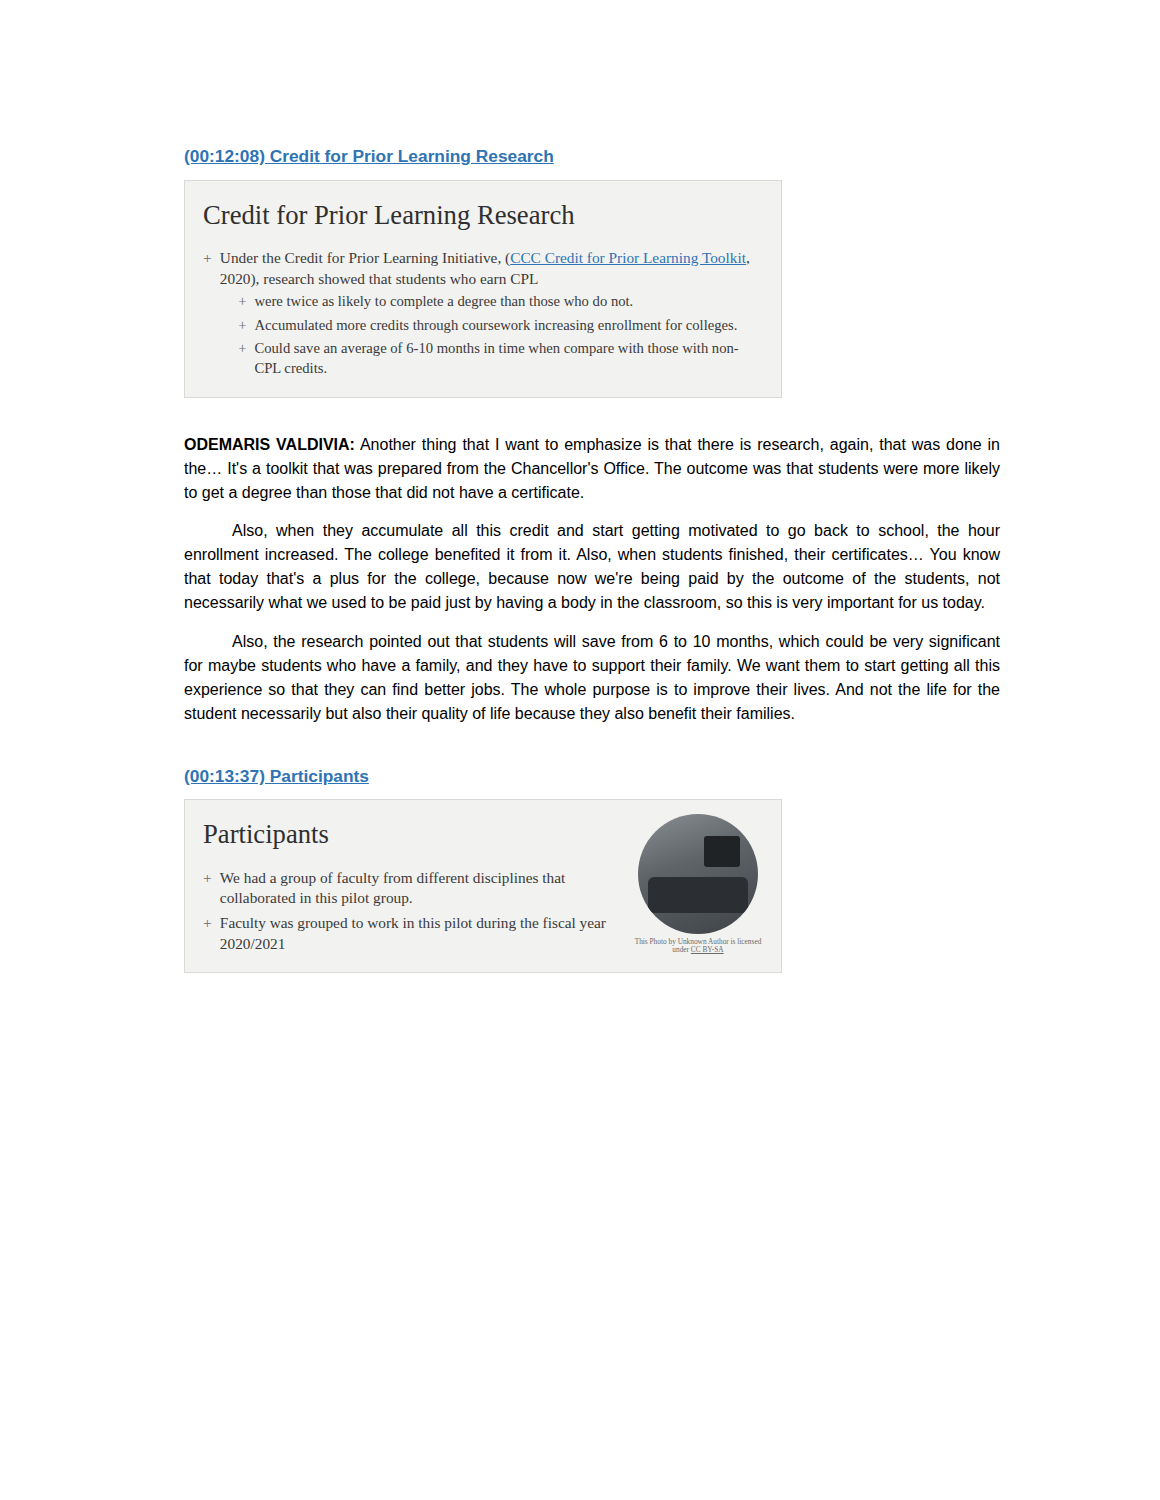(00:12:08) Credit for Prior Learning Research
Credit for Prior Learning Research
Under the Credit for Prior Learning Initiative, (CCC Credit for Prior Learning Toolkit, 2020), research showed that students who earn CPL
were twice as likely to complete a degree than those who do not.
Accumulated more credits through coursework increasing enrollment for colleges.
Could save an average of 6-10 months in time when compare with those with non-CPL credits.
ODEMARIS VALDIVIA: Another thing that I want to emphasize is that there is research, again, that was done in the… It's a toolkit that was prepared from the Chancellor's Office. The outcome was that students were more likely to get a degree than those that did not have a certificate.
Also, when they accumulate all this credit and start getting motivated to go back to school, the hour enrollment increased. The college benefited it from it. Also, when students finished, their certificates… You know that today that's a plus for the college, because now we're being paid by the outcome of the students, not necessarily what we used to be paid just by having a body in the classroom, so this is very important for us today.
Also, the research pointed out that students will save from 6 to 10 months, which could be very significant for maybe students who have a family, and they have to support their family. We want them to start getting all this experience so that they can find better jobs. The whole purpose is to improve their lives. And not the life for the student necessarily but also their quality of life because they also benefit their families.
(00:13:37) Participants
Participants
We had a group of faculty from different disciplines that collaborated in this pilot group.
Faculty was grouped to work in this pilot during the fiscal year 2020/2021
This Photo by Unknown Author is licensed under CC BY-SA